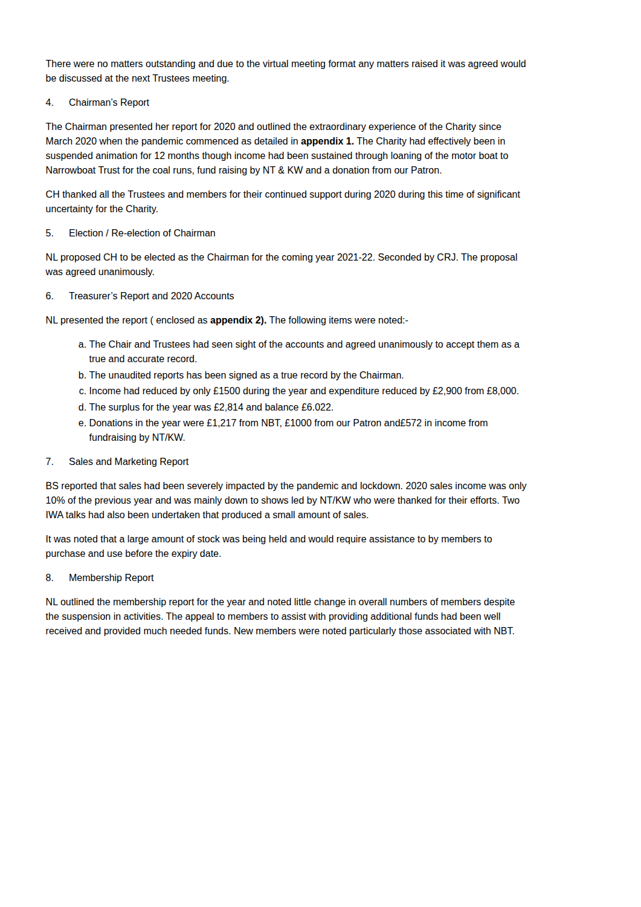There were no matters outstanding and due to the virtual meeting format any matters raised it was agreed would be discussed at the next Trustees meeting.
4. Chairman’s Report
The Chairman presented her report for 2020 and outlined the extraordinary experience of the Charity since March 2020 when the pandemic commenced as detailed in appendix 1. The Charity had effectively been in suspended animation for 12 months though income had been sustained through loaning of the motor boat to Narrowboat Trust for the coal runs, fund raising by NT & KW and a donation from our Patron.
CH thanked all the Trustees and members for their continued support during 2020 during this time of significant uncertainty for the Charity.
5. Election / Re-election of Chairman
NL proposed CH to be elected as the Chairman for the coming year 2021-22. Seconded by CRJ. The proposal was agreed unanimously.
6. Treasurer’s Report and 2020 Accounts
NL presented the report ( enclosed as appendix 2). The following items were noted:-
The Chair and Trustees had seen sight of the accounts and agreed unanimously to accept them as a true and accurate record.
The unaudited reports has been signed as a true record by the Chairman.
Income had reduced by only £1500 during the year and expenditure reduced by £2,900 from £8,000.
The surplus for the year was £2,814 and balance £6.022.
Donations in the year were £1,217 from NBT, £1000 from our Patron and£572 in income from fundraising by NT/KW.
7. Sales and Marketing Report
BS reported that sales had been severely impacted by the pandemic and lockdown. 2020 sales income was only 10% of the previous year and was mainly down to shows led by NT/KW who were thanked for their efforts. Two IWA talks had also been undertaken that produced a small amount of sales.
It was noted that a large amount of stock was being held and would require assistance to by members to purchase and use before the expiry date.
8. Membership Report
NL outlined the membership report for the year and noted little change in overall numbers of members despite the suspension in activities. The appeal to members to assist with providing additional funds had been well received and provided much needed funds. New members were noted particularly those associated with NBT.